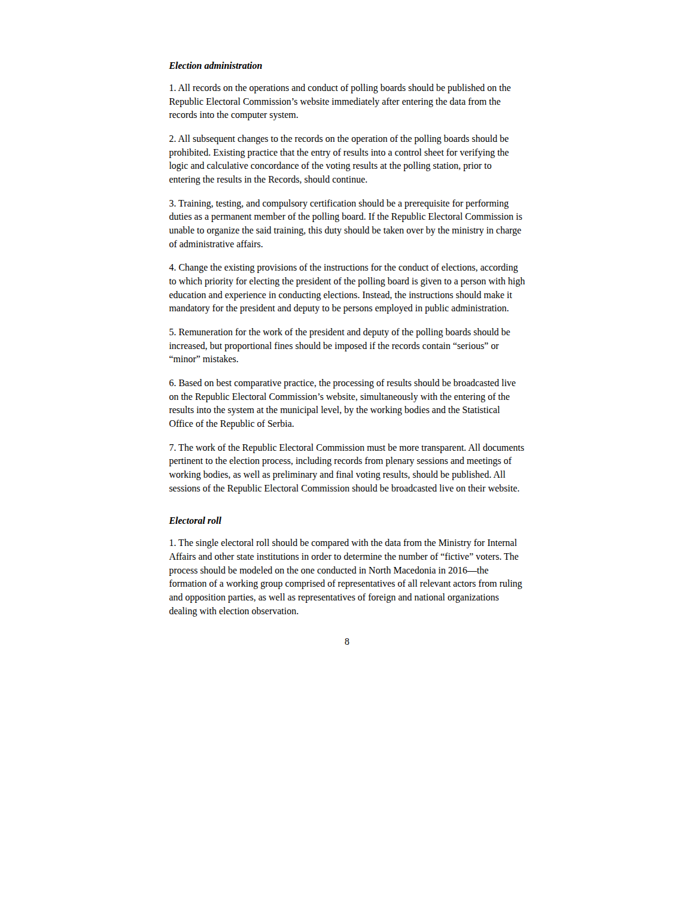Election administration
1. All records on the operations and conduct of polling boards should be published on the Republic Electoral Commission’s website immediately after entering the data from the records into the computer system.
2. All subsequent changes to the records on the operation of the polling boards should be prohibited. Existing practice that the entry of results into a control sheet for verifying the logic and calculative concordance of the voting results at the polling station, prior to entering the results in the Records, should continue.
3. Training, testing, and compulsory certification should be a prerequisite for performing duties as a permanent member of the polling board. If the Republic Electoral Commission is unable to organize the said training, this duty should be taken over by the ministry in charge of administrative affairs.
4. Change the existing provisions of the instructions for the conduct of elections, according to which priority for electing the president of the polling board is given to a person with high education and experience in conducting elections. Instead, the instructions should make it mandatory for the president and deputy to be persons employed in public administration.
5. Remuneration for the work of the president and deputy of the polling boards should be increased, but proportional fines should be imposed if the records contain “serious” or “minor” mistakes.
6. Based on best comparative practice, the processing of results should be broadcasted live on the Republic Electoral Commission’s website, simultaneously with the entering of the results into the system at the municipal level, by the working bodies and the Statistical Office of the Republic of Serbia.
7. The work of the Republic Electoral Commission must be more transparent. All documents pertinent to the election process, including records from plenary sessions and meetings of working bodies, as well as preliminary and final voting results, should be published. All sessions of the Republic Electoral Commission should be broadcasted live on their website.
Electoral roll
1. The single electoral roll should be compared with the data from the Ministry for Internal Affairs and other state institutions in order to determine the number of “fictive” voters. The process should be modeled on the one conducted in North Macedonia in 2016—the formation of a working group comprised of representatives of all relevant actors from ruling and opposition parties, as well as representatives of foreign and national organizations dealing with election observation.
8